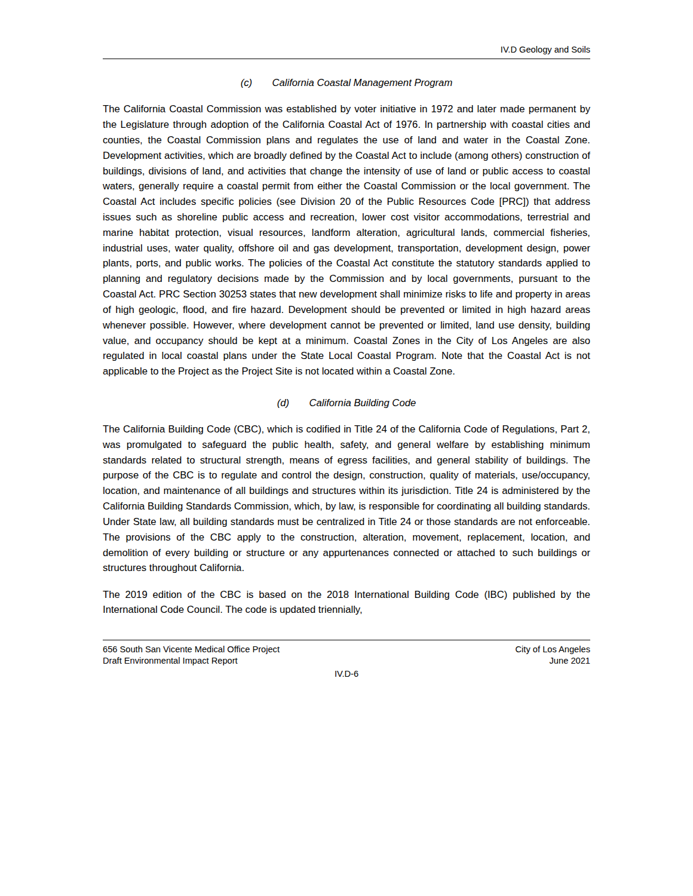IV.D Geology and Soils
(c)  California Coastal Management Program
The California Coastal Commission was established by voter initiative in 1972 and later made permanent by the Legislature through adoption of the California Coastal Act of 1976. In partnership with coastal cities and counties, the Coastal Commission plans and regulates the use of land and water in the Coastal Zone. Development activities, which are broadly defined by the Coastal Act to include (among others) construction of buildings, divisions of land, and activities that change the intensity of use of land or public access to coastal waters, generally require a coastal permit from either the Coastal Commission or the local government. The Coastal Act includes specific policies (see Division 20 of the Public Resources Code [PRC]) that address issues such as shoreline public access and recreation, lower cost visitor accommodations, terrestrial and marine habitat protection, visual resources, landform alteration, agricultural lands, commercial fisheries, industrial uses, water quality, offshore oil and gas development, transportation, development design, power plants, ports, and public works. The policies of the Coastal Act constitute the statutory standards applied to planning and regulatory decisions made by the Commission and by local governments, pursuant to the Coastal Act. PRC Section 30253 states that new development shall minimize risks to life and property in areas of high geologic, flood, and fire hazard. Development should be prevented or limited in high hazard areas whenever possible. However, where development cannot be prevented or limited, land use density, building value, and occupancy should be kept at a minimum. Coastal Zones in the City of Los Angeles are also regulated in local coastal plans under the State Local Coastal Program. Note that the Coastal Act is not applicable to the Project as the Project Site is not located within a Coastal Zone.
(d)  California Building Code
The California Building Code (CBC), which is codified in Title 24 of the California Code of Regulations, Part 2, was promulgated to safeguard the public health, safety, and general welfare by establishing minimum standards related to structural strength, means of egress facilities, and general stability of buildings. The purpose of the CBC is to regulate and control the design, construction, quality of materials, use/occupancy, location, and maintenance of all buildings and structures within its jurisdiction. Title 24 is administered by the California Building Standards Commission, which, by law, is responsible for coordinating all building standards. Under State law, all building standards must be centralized in Title 24 or those standards are not enforceable. The provisions of the CBC apply to the construction, alteration, movement, replacement, location, and demolition of every building or structure or any appurtenances connected or attached to such buildings or structures throughout California.
The 2019 edition of the CBC is based on the 2018 International Building Code (IBC) published by the International Code Council. The code is updated triennially,
656 South San Vicente Medical Office Project
Draft Environmental Impact Report
City of Los Angeles
June 2021
IV.D-6